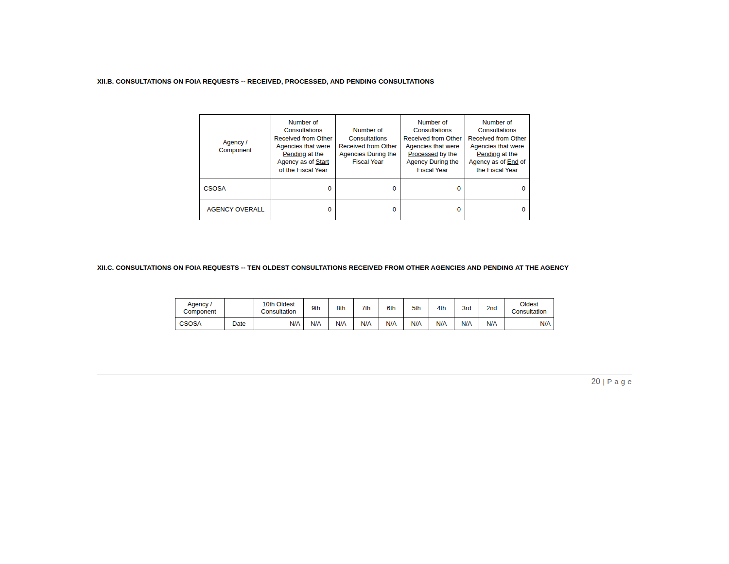XII.B. CONSULTATIONS ON FOIA REQUESTS -- RECEIVED, PROCESSED, AND PENDING CONSULTATIONS
| Agency / Component | Number of Consultations Received from Other Agencies that were Pending at the Agency as of Start of the Fiscal Year | Number of Consultations Received from Other Agencies During the Fiscal Year | Number of Consultations Received from Other Agencies that were Processed by the Agency During the Fiscal Year | Number of Consultations Received from Other Agencies that were Pending at the Agency as of End of the Fiscal Year |
| --- | --- | --- | --- | --- |
| CSOSA | 0 | 0 | 0 | 0 |
| AGENCY OVERALL | 0 | 0 | 0 | 0 |
XII.C. CONSULTATIONS ON FOIA REQUESTS -- TEN OLDEST CONSULTATIONS RECEIVED FROM OTHER AGENCIES AND PENDING AT THE AGENCY
| Agency / Component | | 10th Oldest Consultation | 9th | 8th | 7th | 6th | 5th | 4th | 3rd | 2nd | Oldest Consultation |
| --- | --- | --- | --- | --- | --- | --- | --- | --- | --- | --- | --- |
| CSOSA | Date | N/A | N/A | N/A | N/A | N/A | N/A | N/A | N/A | N/A | N/A |
20 | P a g e